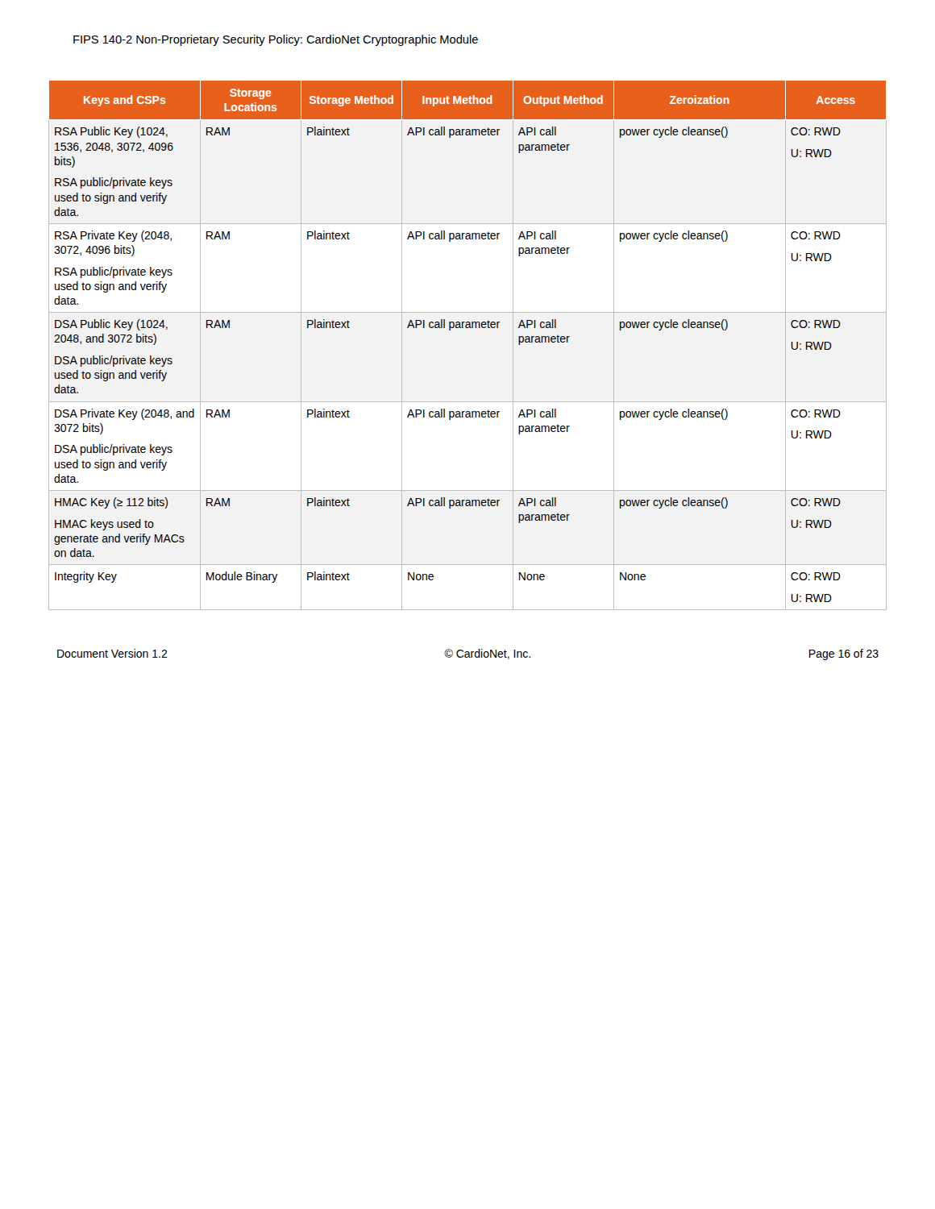FIPS 140-2 Non-Proprietary Security Policy: CardioNet Cryptographic Module
| Keys and CSPs | Storage Locations | Storage Method | Input Method | Output Method | Zeroization | Access |
| --- | --- | --- | --- | --- | --- | --- |
| RSA Public Key (1024, 1536, 2048, 3072, 4096 bits) RSA public/private keys used to sign and verify data. | RAM | Plaintext | API call parameter | API call parameter | power cycle cleanse() | CO: RWD U: RWD |
| RSA Private Key (2048, 3072, 4096 bits) RSA public/private keys used to sign and verify data. | RAM | Plaintext | API call parameter | API call parameter | power cycle cleanse() | CO: RWD U: RWD |
| DSA Public Key (1024, 2048, and 3072 bits) DSA public/private keys used to sign and verify data. | RAM | Plaintext | API call parameter | API call parameter | power cycle cleanse() | CO: RWD U: RWD |
| DSA Private Key (2048, and 3072 bits) DSA public/private keys used to sign and verify data. | RAM | Plaintext | API call parameter | API call parameter | power cycle cleanse() | CO: RWD U: RWD |
| HMAC Key (≥ 112 bits) HMAC keys used to generate and verify MACs on data. | RAM | Plaintext | API call parameter | API call parameter | power cycle cleanse() | CO: RWD U: RWD |
| Integrity Key | Module Binary | Plaintext | None | None | None | CO: RWD U: RWD |
Document Version 1.2 © CardioNet, Inc. Page 16 of 23